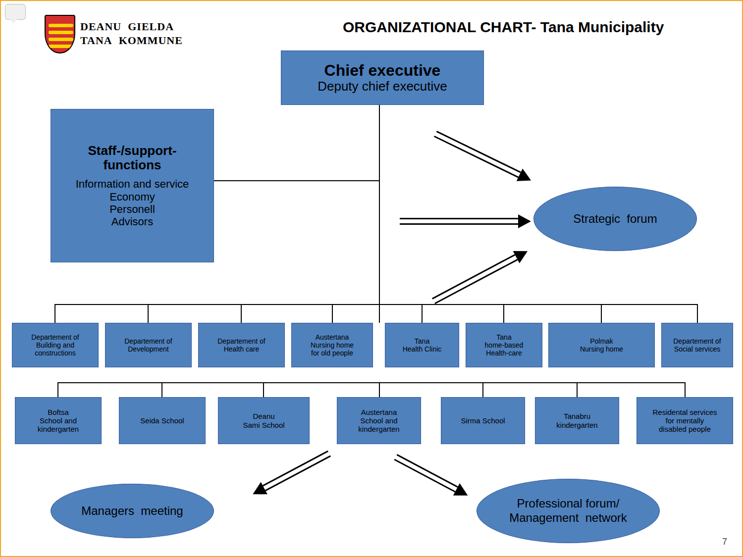DEANU GIELDA
TANA KOMMUNE
ORGANIZATIONAL CHART- Tana Municipality
Chief executive
Deputy chief executive
Staff-/support-
functions
Information and service
Economy
Personell
Advisors
Strategic forum
Managers meeting
Professional forum/
Management network
Departement of
Building and
constructions
Departement of
Development
Departement of
Health care
Austertana
Nursing home
for old people
Tana
Health Clinic
Tana
home-based
Health-care
Polmak
Nursing home
Departement of
Social services
Boftsa
School and
kindergarten
Seida School
Deanu
Sami School
Austertana
School and
kindergarten
Sirma School
Tanabru
kindergarten
Residental services
for mentally
disabled people
7